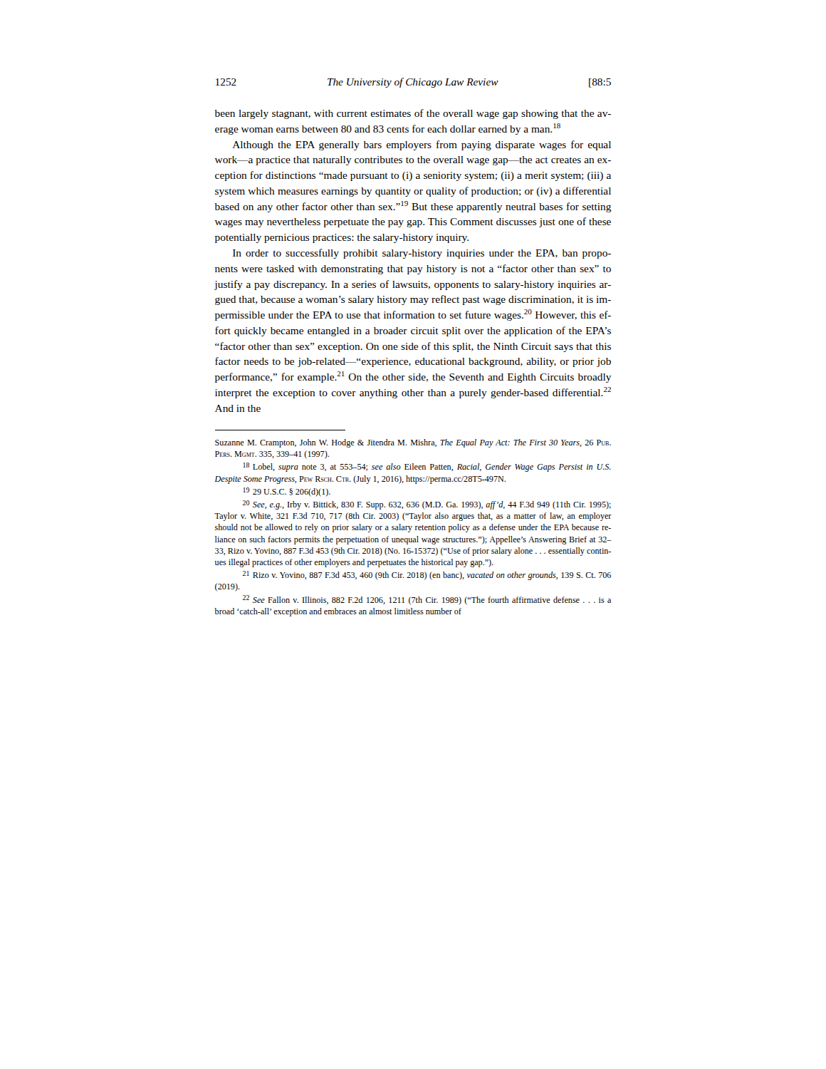1252 The University of Chicago Law Review [88:5
been largely stagnant, with current estimates of the overall wage gap showing that the average woman earns between 80 and 83 cents for each dollar earned by a man.18
Although the EPA generally bars employers from paying disparate wages for equal work—a practice that naturally contributes to the overall wage gap—the act creates an exception for distinctions “made pursuant to (i) a seniority system; (ii) a merit system; (iii) a system which measures earnings by quantity or quality of production; or (iv) a differential based on any other factor other than sex.”19 But these apparently neutral bases for setting wages may nevertheless perpetuate the pay gap. This Comment discusses just one of these potentially pernicious practices: the salary-history inquiry.
In order to successfully prohibit salary-history inquiries under the EPA, ban proponents were tasked with demonstrating that pay history is not a “factor other than sex” to justify a pay discrepancy. In a series of lawsuits, opponents to salary-history inquiries argued that, because a woman’s salary history may reflect past wage discrimination, it is impermissible under the EPA to use that information to set future wages.20 However, this effort quickly became entangled in a broader circuit split over the application of the EPA’s “factor other than sex” exception. On one side of this split, the Ninth Circuit says that this factor needs to be job-related—“experience, educational background, ability, or prior job performance,” for example.21 On the other side, the Seventh and Eighth Circuits broadly interpret the exception to cover anything other than a purely gender-based differential.22 And in the
Suzanne M. Crampton, John W. Hodge & Jitendra M. Mishra, The Equal Pay Act: The First 30 Years, 26 Pub. Pers. Mgmt. 335, 339–41 (1997).
18 Lobel, supra note 3, at 553–54; see also Eileen Patten, Racial, Gender Wage Gaps Persist in U.S. Despite Some Progress, Pew Rsch. Ctr. (July 1, 2016), https://perma.cc/28T5-497N.
1929 U.S.C. § 206(d)(1).
20 See, e.g., Irby v. Bittick, 830 F. Supp. 632, 636 (M.D. Ga. 1993), aff’d, 44 F.3d 949 (11th Cir. 1995); Taylor v. White, 321 F.3d 710, 717 (8th Cir. 2003) (“Taylor also argues that, as a matter of law, an employer should not be allowed to rely on prior salary or a salary retention policy as a defense under the EPA because reliance on such factors permits the perpetuation of unequal wage structures.”); Appellee’s Answering Brief at 32–33, Rizo v. Yovino, 887 F.3d 453 (9th Cir. 2018) (No. 16-15372) (“Use of prior salary alone . . . essentially continues illegal practices of other employers and perpetuates the historical pay gap.”).
21 Rizo v. Yovino, 887 F.3d 453, 460 (9th Cir. 2018) (en banc), vacated on other grounds, 139 S. Ct. 706 (2019).
22 See Fallon v. Illinois, 882 F.2d 1206, 1211 (7th Cir. 1989) (“The fourth affirmative defense . . . is a broad ‘catch-all’ exception and embraces an almost limitless number of